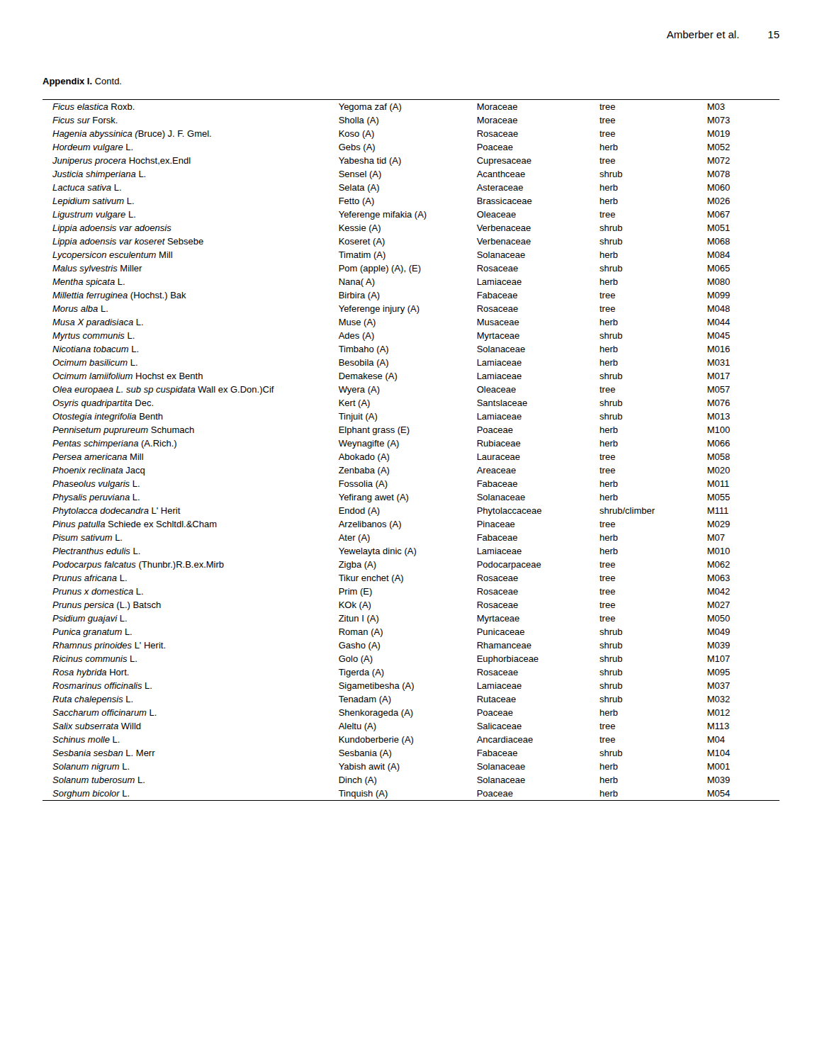Amberber et al. 15
Appendix I. Contd.
| Ficus elastica Roxb. | Yegoma zaf (A) | Moraceae | tree | M03 |
| Ficus sur Forsk. | Sholla (A) | Moraceae | tree | M073 |
| Hagenia abyssinica ( Bruce) J. F. Gmel. | Koso (A) | Rosaceae | tree | M019 |
| Hordeum vulgare L. | Gebs (A) | Poaceae | herb | M052 |
| Juniperus procera Hochst,ex.Endl | Yabesha tid (A) | Cupresaceae | tree | M072 |
| Justicia shimperiana L. | Sensel (A) | Acanthceae | shrub | M078 |
| Lactuca sativa L. | Selata (A) | Asteraceae | herb | M060 |
| Lepidium sativum L. | Fetto (A) | Brassicaceae | herb | M026 |
| Ligustrum vulgare L. | Yeferenge mifakia (A) | Oleaceae | tree | M067 |
| Lippia adoensis var adoensis | Kessie (A) | Verbenaceae | shrub | M051 |
| Lippia adoensis var koseret Sebsebe | Koseret (A) | Verbenaceae | shrub | M068 |
| Lycopersicon esculentum Mill | Timatim (A) | Solanaceae | herb | M084 |
| Malus sylvestris Miller | Pom (apple) (A), (E) | Rosaceae | shrub | M065 |
| Mentha spicata L. | Nana( A) | Lamiaceae | herb | M080 |
| Millettia ferruginea (Hochst.) Bak | Birbira (A) | Fabaceae | tree | M099 |
| Morus alba L. | Yeferenge injury (A) | Rosaceae | tree | M048 |
| Musa X paradisiaca L. | Muse (A) | Musaceae | herb | M044 |
| Myrtus communis L. | Ades (A) | Myrtaceae | shrub | M045 |
| Nicotiana tobacum L. | Timbaho (A) | Solanaceae | herb | M016 |
| Ocimum basilicum L. | Besobila (A) | Lamiaceae | herb | M031 |
| Ocimum lamiifolium Hochst ex Benth | Demakese (A) | Lamiaceae | shrub | M017 |
| Olea europaea L. sub sp cuspidata Wall ex G.Don.)Cif | Wyera (A) | Oleaceae | tree | M057 |
| Osyris quadripartita Dec. | Kert (A) | Santslaceae | shrub | M076 |
| Otostegia integrifolia Benth | Tinjuit (A) | Lamiaceae | shrub | M013 |
| Pennisetum puprureum Schumach | Elphant grass (E) | Poaceae | herb | M100 |
| Pentas schimperiana (A.Rich.) | Weynagifte (A) | Rubiaceae | herb | M066 |
| Persea americana Mill | Abokado (A) | Lauraceae | tree | M058 |
| Phoenix reclinata Jacq | Zenbaba (A) | Areaceae | tree | M020 |
| Phaseolus vulgaris L. | Fossolia (A) | Fabaceae | herb | M011 |
| Physalis peruviana L. | Yefirang awet (A) | Solanaceae | herb | M055 |
| Phytolacca dodecandra L' Herit | Endod (A) | Phytolaccaceae | shrub/climber | M111 |
| Pinus patulla Schiede ex Schltdl.&Cham | Arzelibanos (A) | Pinaceae | tree | M029 |
| Pisum sativum L. | Ater (A) | Fabaceae | herb | M07 |
| Plectranthus edulis L. | Yewelayta dinic (A) | Lamiaceae | herb | M010 |
| Podocarpus falcatus (Thunbr.)R.B.ex.Mirb | Zigba (A) | Podocarpaceae | tree | M062 |
| Prunus africana L. | Tikur enchet (A) | Rosaceae | tree | M063 |
| Prunus x domestica L. | Prim (E) | Rosaceae | tree | M042 |
| Prunus persica (L.) Batsch | KOk (A) | Rosaceae | tree | M027 |
| Psidium guajavi L. | Zitun I (A) | Myrtaceae | tree | M050 |
| Punica granatum L. | Roman (A) | Punicaceae | shrub | M049 |
| Rhamnus prinoides L' Herit. | Gasho (A) | Rhamanceae | shrub | M039 |
| Ricinus communis L. | Golo (A) | Euphorbiaceae | shrub | M107 |
| Rosa hybrida Hort. | Tigerda (A) | Rosaceae | shrub | M095 |
| Rosmarinus officinalis L. | Sigametibesha (A) | Lamiaceae | shrub | M037 |
| Ruta chalepensis L. | Tenadam (A) | Rutaceae | shrub | M032 |
| Saccharum officinarum L. | Shenkorageda (A) | Poaceae | herb | M012 |
| Salix subserrata Willd | Aleltu (A) | Salicaceae | tree | M113 |
| Schinus molle L. | Kundoberberie (A) | Ancardiaceae | tree | M04 |
| Sesbania sesban L. Merr | Sesbania (A) | Fabaceae | shrub | M104 |
| Solanum nigrum L. | Yabish awit (A) | Solanaceae | herb | M001 |
| Solanum tuberosum L. | Dinch (A) | Solanaceae | herb | M039 |
| Sorghum bicolor L. | Tinquish (A) | Poaceae | herb | M054 |